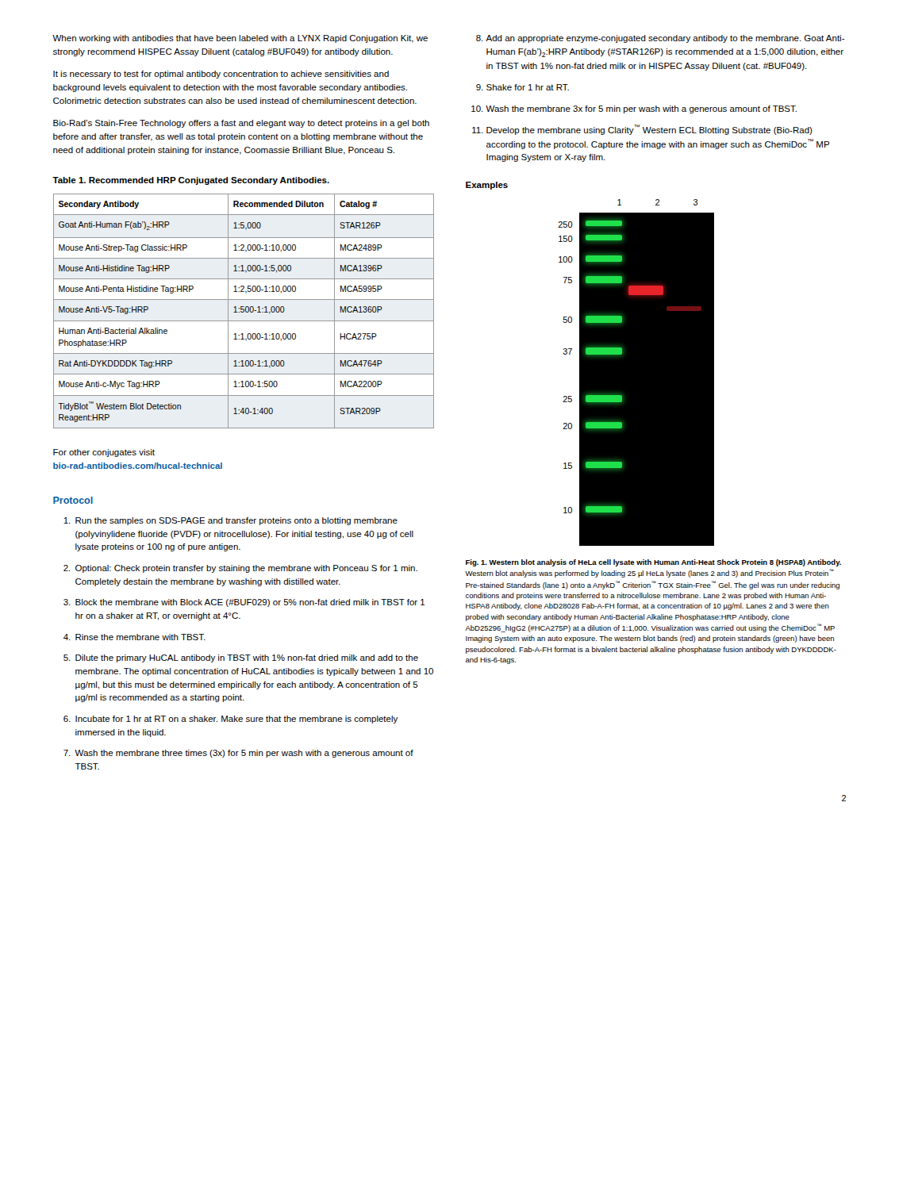When working with antibodies that have been labeled with a LYNX Rapid Conjugation Kit, we strongly recommend HISPEC Assay Diluent (catalog #BUF049) for antibody dilution.
It is necessary to test for optimal antibody concentration to achieve sensitivities and background levels equivalent to detection with the most favorable secondary antibodies. Colorimetric detection substrates can also be used instead of chemiluminescent detection.
Bio-Rad’s Stain-Free Technology offers a fast and elegant way to detect proteins in a gel both before and after transfer, as well as total protein content on a blotting membrane without the need of additional protein staining for instance, Coomassie Brilliant Blue, Ponceau S.
Table 1. Recommended HRP Conjugated Secondary Antibodies.
| Secondary Antibody | Recommended Diluton | Catalog # |
| --- | --- | --- |
| Goat Anti-Human F(ab’) 2 :HRP | 1:5,000 | STAR126P |
| Mouse Anti-Strep-Tag Classic:HRP | 1:2,000-1:10,000 | MCA2489P |
| Mouse Anti-Histidine Tag:HRP | 1:1,000-1:5,000 | MCA1396P |
| Mouse Anti-Penta Histidine Tag:HRP | 1:2,500-1:10,000 | MCA5995P |
| Mouse Anti-V5-Tag:HRP | 1:500-1:1,000 | MCA1360P |
| Human Anti-Bacterial Alkaline Phosphatase:HRP | 1:1,000-1:10,000 | HCA275P |
| Rat Anti-DYKDDDDK Tag:HRP | 1:100-1:1,000 | MCA4764P |
| Mouse Anti-c-Myc Tag:HRP | 1:100-1:500 | MCA2200P |
| TidyBlot ™ Western Blot Detection Reagent:HRP | 1:40-1:400 | STAR209P |
For other conjugates visit
bio-rad-antibodies.com/hucal-technical
Protocol
Run the samples on SDS-PAGE and transfer proteins onto a blotting membrane (polyvinylidene fluoride (PVDF) or nitrocellulose). For initial testing, use 40 µg of cell lysate proteins or 100 ng of pure antigen.
Optional: Check protein transfer by staining the membrane with Ponceau S for 1 min. Completely destain the membrane by washing with distilled water.
Block the membrane with Block ACE (#BUF029) or 5% non-fat dried milk in TBST for 1 hr on a shaker at RT, or overnight at 4°C.
Rinse the membrane with TBST.
Dilute the primary HuCAL antibody in TBST with 1% non-fat dried milk and add to the membrane. The optimal concentration of HuCAL antibodies is typically between 1 and 10 µg/ml, but this must be determined empirically for each antibody. A concentration of 5 µg/ml is recommended as a starting point.
Incubate for 1 hr at RT on a shaker. Make sure that the membrane is completely immersed in the liquid.
Wash the membrane three times (3x) for 5 min per wash with a generous amount of TBST.
Add an appropriate enzyme-conjugated secondary antibody to the membrane. Goat Anti-Human F(ab’)2:HRP Antibody (#STAR126P) is recommended at a 1:5,000 dilution, either in TBST with 1% non-fat dried milk or in HISPEC Assay Diluent (cat. #BUF049).
Shake for 1 hr at RT.
Wash the membrane 3x for 5 min per wash with a generous amount of TBST.
Develop the membrane using Clarity™ Western ECL Blotting Substrate (Bio-Rad) according to the protocol. Capture the image with an imager such as ChemiDoc™ MP Imaging System or X-ray film.
Examples
123
250 150 100 75 50 37 25 20 15 10
Fig. 1. Western blot analysis of HeLa cell lysate with Human Anti-Heat Shock Protein 8 (HSPA8) Antibody. Western blot analysis was performed by loading 25 µl HeLa lysate (lanes 2 and 3) and Precision Plus Protein™ Pre-stained Standards (lane 1) onto a AnykD™ Criterion™ TGX Stain-Free™ Gel. The gel was run under reducing conditions and proteins were transferred to a nitrocellulose membrane. Lane 2 was probed with Human Anti-HSPA8 Antibody, clone AbD28028 Fab-A-FH format, at a concentration of 10 µg/ml. Lanes 2 and 3 were then probed with secondary antibody Human Anti-Bacterial Alkaline Phosphatase:HRP Antibody, clone AbD25296_hIgG2 (#HCA275P) at a dilution of 1:1,000. Visualization was carried out using the ChemiDoc™ MP Imaging System with an auto exposure. The western blot bands (red) and protein standards (green) have been pseudocolored. Fab-A-FH format is a bivalent bacterial alkaline phosphatase fusion antibody with DYKDDDDK- and His-6-tags.
2